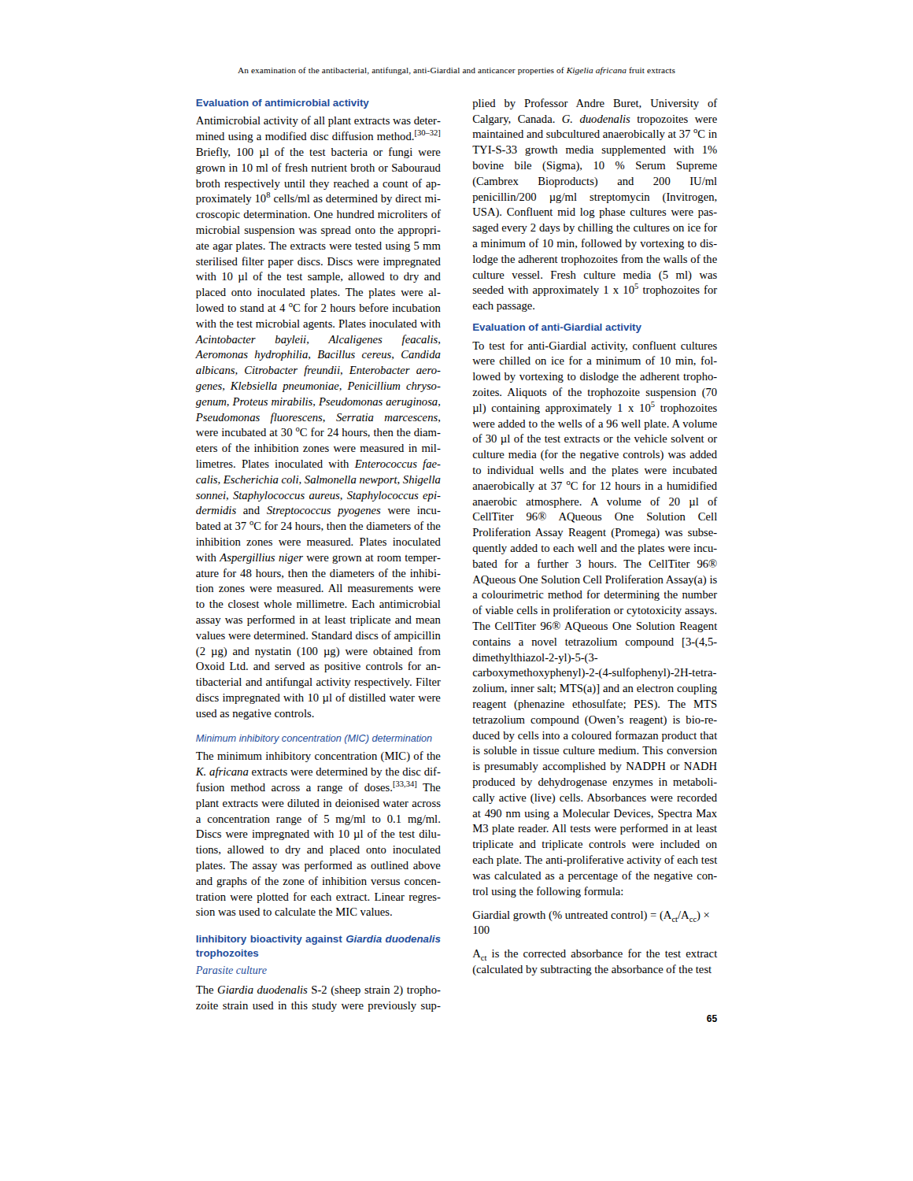An examination of the antibacterial, antifungal, anti-Giardial and anticancer properties of Kigelia africana fruit extracts
Evaluation of antimicrobial activity
Antimicrobial activity of all plant extracts was determined using a modified disc diffusion method.[30–32] Briefly, 100 µl of the test bacteria or fungi were grown in 10 ml of fresh nutrient broth or Sabouraud broth respectively until they reached a count of approximately 108 cells/ml as determined by direct microscopic determination. One hundred microliters of microbial suspension was spread onto the appropriate agar plates. The extracts were tested using 5 mm sterilised filter paper discs. Discs were impregnated with 10 µl of the test sample, allowed to dry and placed onto inoculated plates. The plates were allowed to stand at 4 oC for 2 hours before incubation with the test microbial agents. Plates inoculated with Acintobacter bayleii, Alcaligenes feacalis, Aeromonas hydrophilia, Bacillus cereus, Candida albicans, Citrobacter freundii, Enterobacter aerogenes, Klebsiella pneumoniae, Penicillium chrysogenum, Proteus mirabilis, Pseudomonas aeruginosa, Pseudomonas fluorescens, Serratia marcescens, were incubated at 30 oC for 24 hours, then the diameters of the inhibition zones were measured in millimetres. Plates inoculated with Enterococcus faecalis, Escherichia coli, Salmonella newport, Shigella sonnei, Staphylococcus aureus, Staphylococcus epidermidis and Streptococcus pyogenes were incubated at 37 oC for 24 hours, then the diameters of the inhibition zones were measured. Plates inoculated with Aspergillius niger were grown at room temperature for 48 hours, then the diameters of the inhibition zones were measured. All measurements were to the closest whole millimetre. Each antimicrobial assay was performed in at least triplicate and mean values were determined. Standard discs of ampicillin (2 µg) and nystatin (100 µg) were obtained from Oxoid Ltd. and served as positive controls for antibacterial and antifungal activity respectively. Filter discs impregnated with 10 µl of distilled water were used as negative controls.
Minimum inhibitory concentration (MIC) determination
The minimum inhibitory concentration (MIC) of the K. africana extracts were determined by the disc diffusion method across a range of doses.[33,34] The plant extracts were diluted in deionised water across a concentration range of 5 mg/ml to 0.1 mg/ml. Discs were impregnated with 10 µl of the test dilutions, allowed to dry and placed onto inoculated plates. The assay was performed as outlined above and graphs of the zone of inhibition versus concentration were plotted for each extract. Linear regression was used to calculate the MIC values.
Iinhibitory bioactivity against Giardia duodenalis trophozoites
Parasite culture
The Giardia duodenalis S-2 (sheep strain 2) trophozoite strain used in this study were previously supplied by Professor Andre Buret, University of Calgary, Canada. G. duodenalis tropozoites were maintained and subcultured anaerobically at 37 oC in TYI-S-33 growth media supplemented with 1% bovine bile (Sigma), 10 % Serum Supreme (Cambrex Bioproducts) and 200 IU/ml penicillin/200 µg/ml streptomycin (Invitrogen, USA). Confluent mid log phase cultures were passaged every 2 days by chilling the cultures on ice for a minimum of 10 min, followed by vortexing to dislodge the adherent trophozoites from the walls of the culture vessel. Fresh culture media (5 ml) was seeded with approximately 1 x 105 trophozoites for each passage.
Evaluation of anti-Giardial activity
To test for anti-Giardial activity, confluent cultures were chilled on ice for a minimum of 10 min, followed by vortexing to dislodge the adherent trophozoites. Aliquots of the trophozoite suspension (70 µl) containing approximately 1 x 105 trophozoites were added to the wells of a 96 well plate. A volume of 30 µl of the test extracts or the vehicle solvent or culture media (for the negative controls) was added to individual wells and the plates were incubated anaerobically at 37 oC for 12 hours in a humidified anaerobic atmosphere. A volume of 20 µl of CellTiter 96® AQueous One Solution Cell Proliferation Assay Reagent (Promega) was subsequently added to each well and the plates were incubated for a further 3 hours. The CellTiter 96® AQueous One Solution Cell Proliferation Assay(a) is a colourimetric method for determining the number of viable cells in proliferation or cytotoxicity assays. The CellTiter 96® AQueous One Solution Reagent contains a novel tetrazolium compound [3-(4,5-dimethylthiazol-2-yl)-5-(3-carboxymethoxyphenyl)-2-(4-sulfophenyl)-2H-tetrazolium, inner salt; MTS(a)] and an electron coupling reagent (phenazine ethosulfate; PES). The MTS tetrazolium compound (Owen’s reagent) is bio-reduced by cells into a coloured formazan product that is soluble in tissue culture medium. This conversion is presumably accomplished by NADPH or NADH produced by dehydrogenase enzymes in metabolically active (live) cells. Absorbances were recorded at 490 nm using a Molecular Devices, Spectra Max M3 plate reader. All tests were performed in at least triplicate and triplicate controls were included on each plate. The anti-proliferative activity of each test was calculated as a percentage of the negative control using the following formula:
Giardial growth (% untreated control) = (Act/Acc) × 100
Act is the corrected absorbance for the test extract (calculated by subtracting the absorbance of the test
65